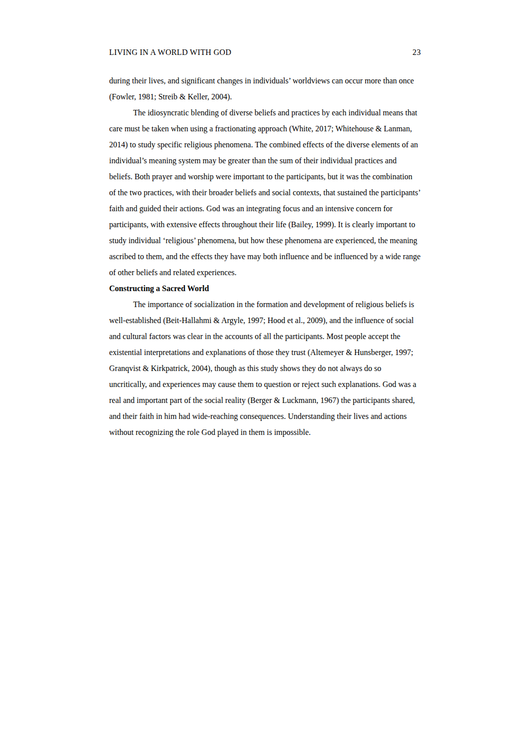Living in a World with God 23
during their lives, and significant changes in individuals’ worldviews can occur more than once (Fowler, 1981; Streib & Keller, 2004).
The idiosyncratic blending of diverse beliefs and practices by each individual means that care must be taken when using a fractionating approach (White, 2017; Whitehouse & Lanman, 2014) to study specific religious phenomena. The combined effects of the diverse elements of an individual’s meaning system may be greater than the sum of their individual practices and beliefs. Both prayer and worship were important to the participants, but it was the combination of the two practices, with their broader beliefs and social contexts, that sustained the participants’ faith and guided their actions. God was an integrating focus and an intensive concern for participants, with extensive effects throughout their life (Bailey, 1999). It is clearly important to study individual ‘religious’ phenomena, but how these phenomena are experienced, the meaning ascribed to them, and the effects they have may both influence and be influenced by a wide range of other beliefs and related experiences.
Constructing a Sacred World
The importance of socialization in the formation and development of religious beliefs is well-established (Beit-Hallahmi & Argyle, 1997; Hood et al., 2009), and the influence of social and cultural factors was clear in the accounts of all the participants. Most people accept the existential interpretations and explanations of those they trust (Altemeyer & Hunsberger, 1997; Granqvist & Kirkpatrick, 2004), though as this study shows they do not always do so uncritically, and experiences may cause them to question or reject such explanations. God was a real and important part of the social reality (Berger & Luckmann, 1967) the participants shared, and their faith in him had wide-reaching consequences. Understanding their lives and actions without recognizing the role God played in them is impossible.